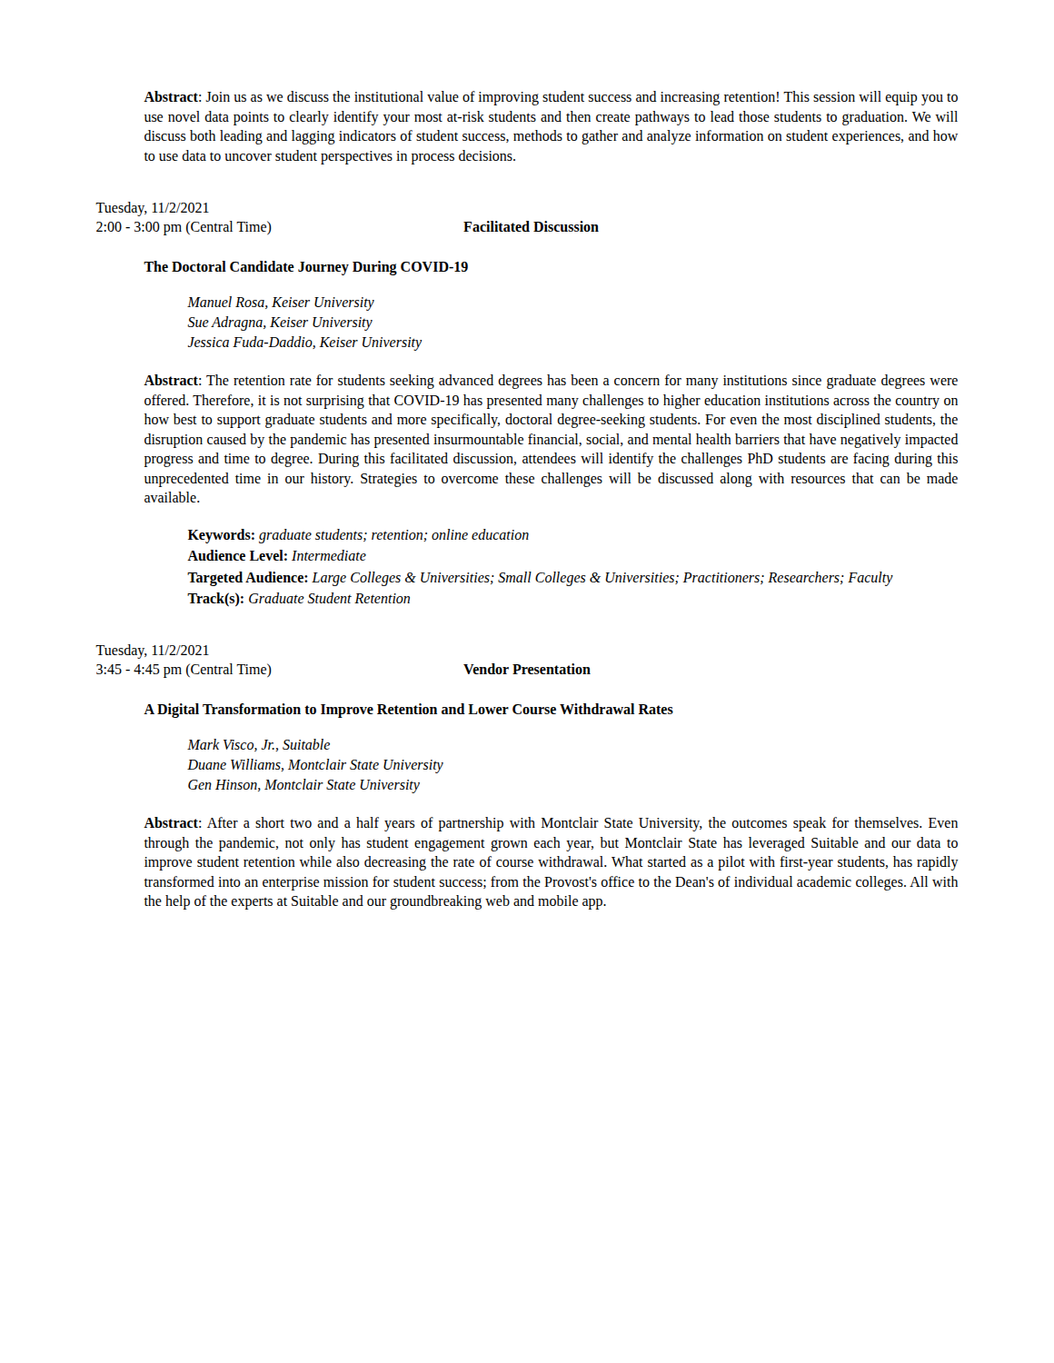Abstract: Join us as we discuss the institutional value of improving student success and increasing retention! This session will equip you to use novel data points to clearly identify your most at-risk students and then create pathways to lead those students to graduation. We will discuss both leading and lagging indicators of student success, methods to gather and analyze information on student experiences, and how to use data to uncover student perspectives in process decisions.
Tuesday, 11/2/2021 2:00 - 3:00 pm (Central Time)Facilitated Discussion
The Doctoral Candidate Journey During COVID-19
Manuel Rosa, Keiser University Sue Adragna, Keiser University Jessica Fuda-Daddio, Keiser University
Abstract: The retention rate for students seeking advanced degrees has been a concern for many institutions since graduate degrees were offered. Therefore, it is not surprising that COVID-19 has presented many challenges to higher education institutions across the country on how best to support graduate students and more specifically, doctoral degree-seeking students. For even the most disciplined students, the disruption caused by the pandemic has presented insurmountable financial, social, and mental health barriers that have negatively impacted progress and time to degree. During this facilitated discussion, attendees will identify the challenges PhD students are facing during this unprecedented time in our history. Strategies to overcome these challenges will be discussed along with resources that can be made available.
Keywords: graduate students; retention; online education
Audience Level: Intermediate
Targeted Audience: Large Colleges & Universities; Small Colleges & Universities; Practitioners; Researchers; Faculty
Track(s): Graduate Student Retention
Tuesday, 11/2/2021 3:45 - 4:45 pm (Central Time)Vendor Presentation
A Digital Transformation to Improve Retention and Lower Course Withdrawal Rates
Mark Visco, Jr., Suitable Duane Williams, Montclair State University Gen Hinson, Montclair State University
Abstract: After a short two and a half years of partnership with Montclair State University, the outcomes speak for themselves. Even through the pandemic, not only has student engagement grown each year, but Montclair State has leveraged Suitable and our data to improve student retention while also decreasing the rate of course withdrawal. What started as a pilot with first-year students, has rapidly transformed into an enterprise mission for student success; from the Provost's office to the Dean's of individual academic colleges. All with the help of the experts at Suitable and our groundbreaking web and mobile app.